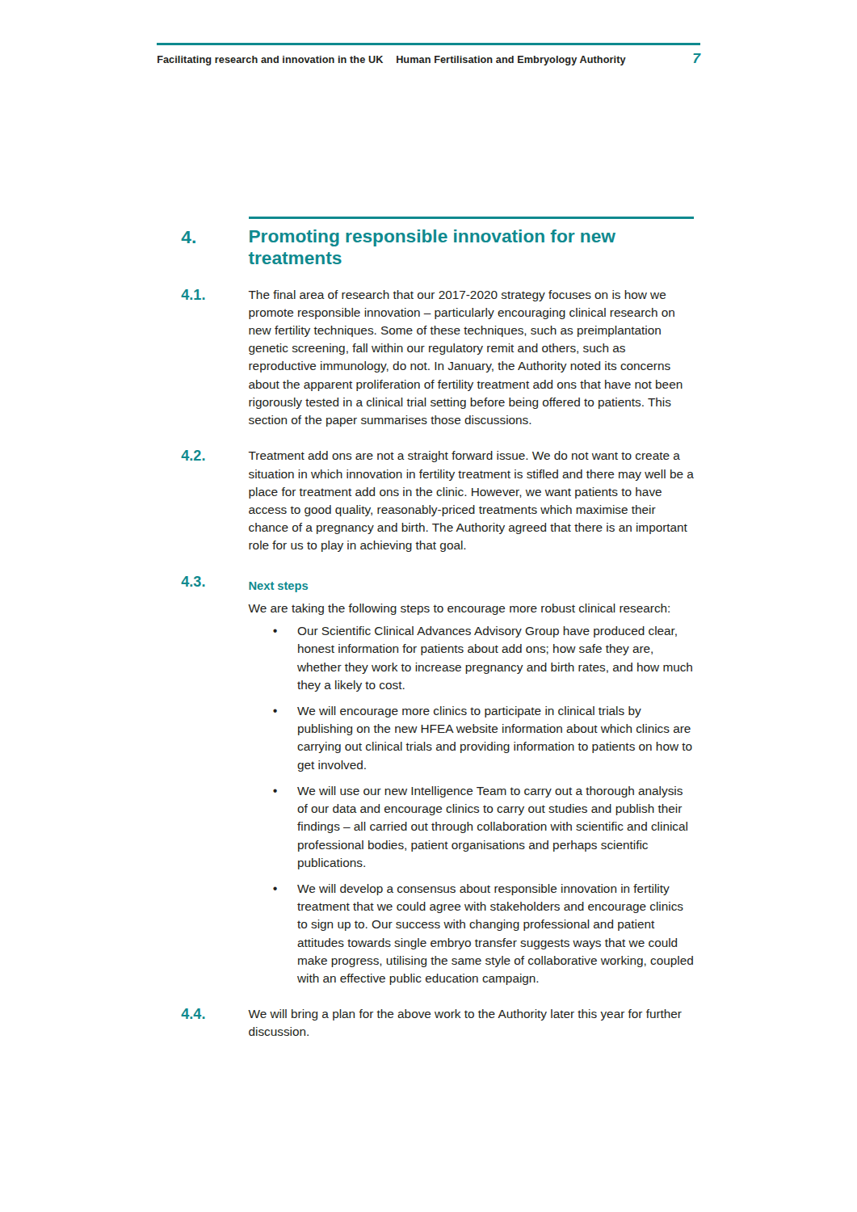Facilitating research and innovation in the UK
Human Fertilisation and Embryology Authority
7
4.
Promoting responsible innovation for new treatments
4.1.
The final area of research that our 2017-2020 strategy focuses on is how we promote responsible innovation – particularly encouraging clinical research on new fertility techniques. Some of these techniques, such as preimplantation genetic screening, fall within our regulatory remit and others, such as reproductive immunology, do not. In January, the Authority noted its concerns about the apparent proliferation of fertility treatment add ons that have not been rigorously tested in a clinical trial setting before being offered to patients. This section of the paper summarises those discussions.
4.2.
Treatment add ons are not a straight forward issue. We do not want to create a situation in which innovation in fertility treatment is stifled and there may well be a place for treatment add ons in the clinic. However, we want patients to have access to good quality, reasonably-priced treatments which maximise their chance of a pregnancy and birth. The Authority agreed that there is an important role for us to play in achieving that goal.
4.3.
Next steps
We are taking the following steps to encourage more robust clinical research:
Our Scientific Clinical Advances Advisory Group have produced clear, honest information for patients about add ons; how safe they are, whether they work to increase pregnancy and birth rates, and how much they a likely to cost.
We will encourage more clinics to participate in clinical trials by publishing on the new HFEA website information about which clinics are carrying out clinical trials and providing information to patients on how to get involved.
We will use our new Intelligence Team to carry out a thorough analysis of our data and encourage clinics to carry out studies and publish their findings – all carried out through collaboration with scientific and clinical professional bodies, patient organisations and perhaps scientific publications.
We will develop a consensus about responsible innovation in fertility treatment that we could agree with stakeholders and encourage clinics to sign up to. Our success with changing professional and patient attitudes towards single embryo transfer suggests ways that we could make progress, utilising the same style of collaborative working, coupled with an effective public education campaign.
4.4.
We will bring a plan for the above work to the Authority later this year for further discussion.